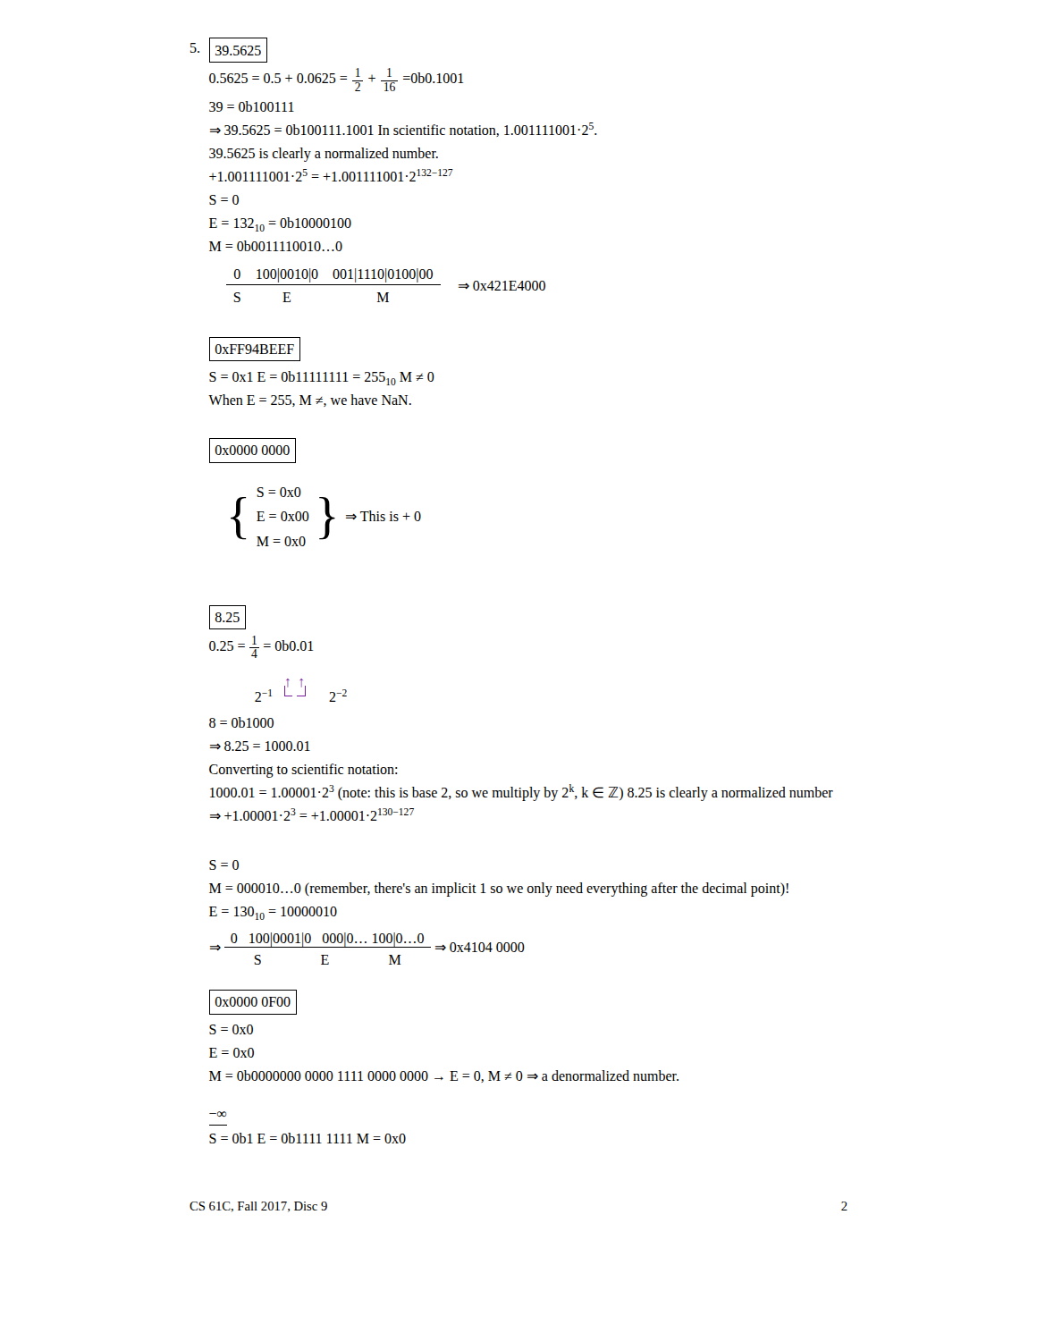5.
39.5625
0.5625 = 0.5 + 0.0625 = 12 + 116 =0b0.1001
39 = 0b100111
⇒ 39.5625 = 0b100111.1001 In scientific notation, 1.001111001·25.
39.5625 is clearly a normalized number.
+1.001111001·25 = +1.001111001·2132−127
S = 0
E = 13210 = 0b10000100
M = 0b0011110010…0
| 0 | 100/0010/0 | 001/1110/0100/00 |
| S | E | M |
⇒ 0x421E4000
0xFF94BEEF
S = 0x1 E = 0b11111111 = 25510 M ≠ 0
When E = 255, M ≠, we have NaN.
0x0000 0000
{
S = 0x0
E = 0x00
M = 0x0
} ⇒ This is + 0
8.25
0.25 = 14 = 0b0.01
2−1 ↑ ↑ 2−2
8 = 0b1000
⇒ 8.25 = 1000.01
Converting to scientific notation:
1000.01 = 1.00001·23 (note: this is base 2, so we multiply by 2k, k ∈ ℤ) 8.25 is clearly a normalized number
⇒ +1.00001·23 = +1.00001·2130−127
S = 0
M = 000010…0 (remember, there's an implicit 1 so we only need everything after the decimal point)!
E = 13010 = 10000010
⇒ 0 100|0001|0 000|0… 100|0…0 SEM ⇒ 0x4104 0000
0x0000 0F00
S = 0x0
E = 0x0
M = 0b0000000 0000 1111 0000 0000 → E = 0, M ≠ 0 ⇒ a denormalized number.
−∞
S = 0b1 E = 0b1111 1111 M = 0x0
CS 61C, Fall 2017, Disc 9 2